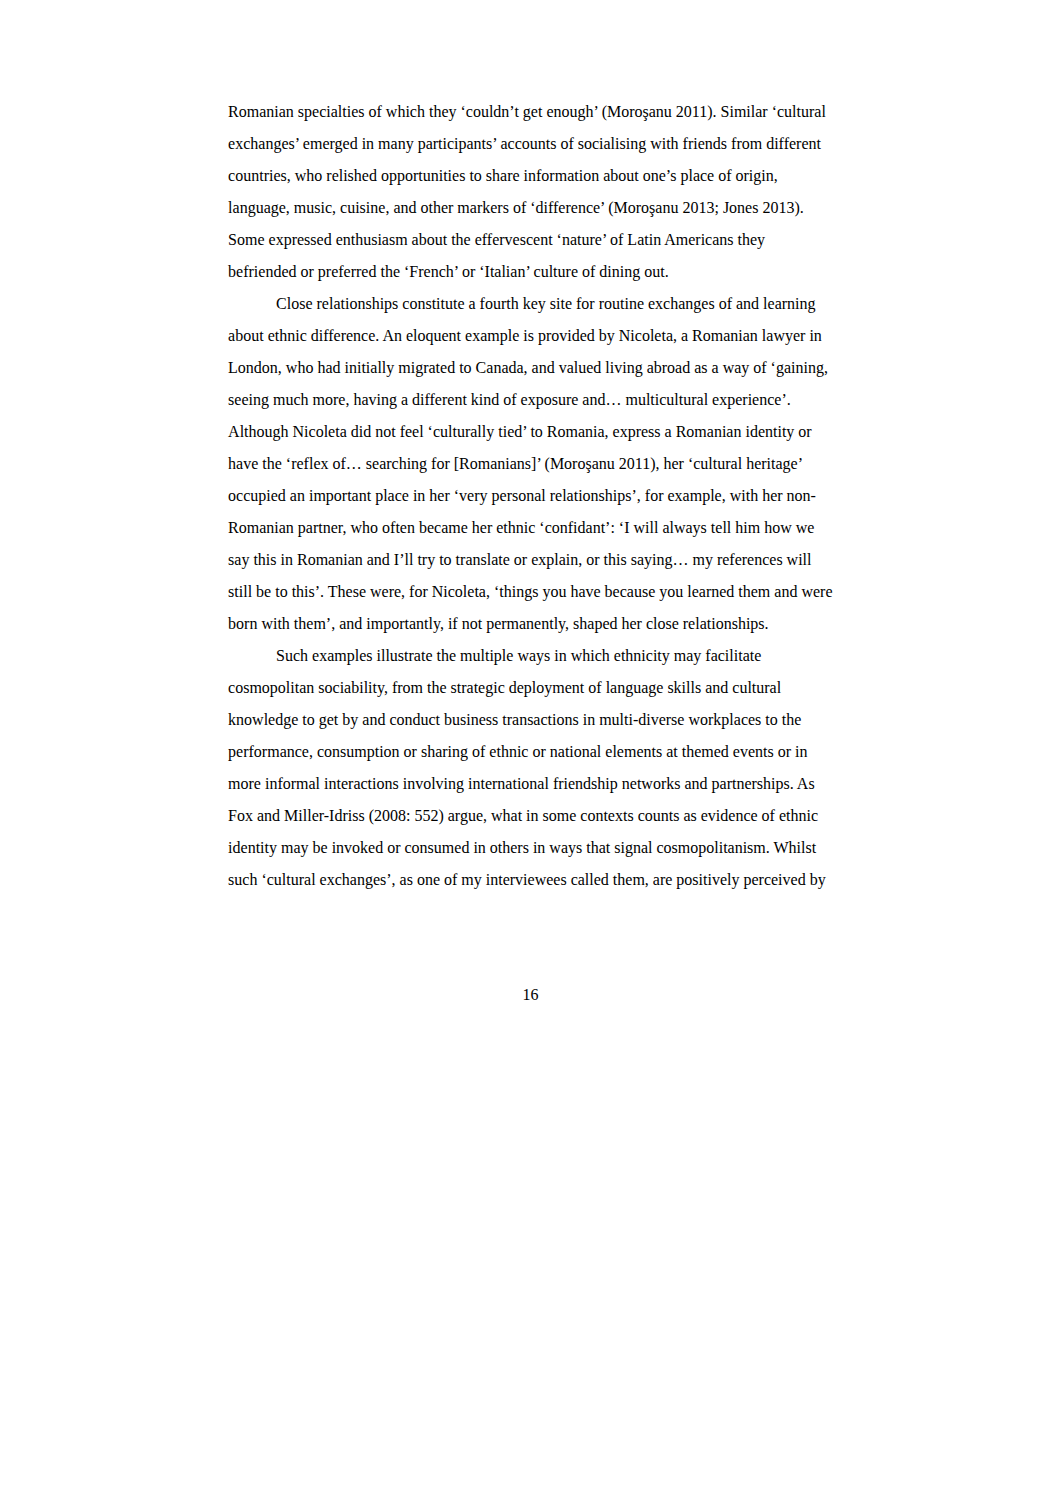Romanian specialties of which they ‘couldn’t get enough’ (Moroşanu 2011). Similar ‘cultural exchanges’ emerged in many participants’ accounts of socialising with friends from different countries, who relished opportunities to share information about one’s place of origin, language, music, cuisine, and other markers of ‘difference’ (Moroşanu 2013; Jones 2013). Some expressed enthusiasm about the effervescent ‘nature’ of Latin Americans they befriended or preferred the ‘French’ or ‘Italian’ culture of dining out.
Close relationships constitute a fourth key site for routine exchanges of and learning about ethnic difference. An eloquent example is provided by Nicoleta, a Romanian lawyer in London, who had initially migrated to Canada, and valued living abroad as a way of ‘gaining, seeing much more, having a different kind of exposure and… multicultural experience’. Although Nicoleta did not feel ‘culturally tied’ to Romania, express a Romanian identity or have the ‘reflex of… searching for [Romanians]’ (Moroşanu 2011), her ‘cultural heritage’ occupied an important place in her ‘very personal relationships’, for example, with her non-Romanian partner, who often became her ethnic ‘confidant’: ‘I will always tell him how we say this in Romanian and I’ll try to translate or explain, or this saying… my references will still be to this’. These were, for Nicoleta, ‘things you have because you learned them and were born with them’, and importantly, if not permanently, shaped her close relationships.
Such examples illustrate the multiple ways in which ethnicity may facilitate cosmopolitan sociability, from the strategic deployment of language skills and cultural knowledge to get by and conduct business transactions in multi-diverse workplaces to the performance, consumption or sharing of ethnic or national elements at themed events or in more informal interactions involving international friendship networks and partnerships. As Fox and Miller-Idriss (2008: 552) argue, what in some contexts counts as evidence of ethnic identity may be invoked or consumed in others in ways that signal cosmopolitanism. Whilst such ‘cultural exchanges’, as one of my interviewees called them, are positively perceived by
16